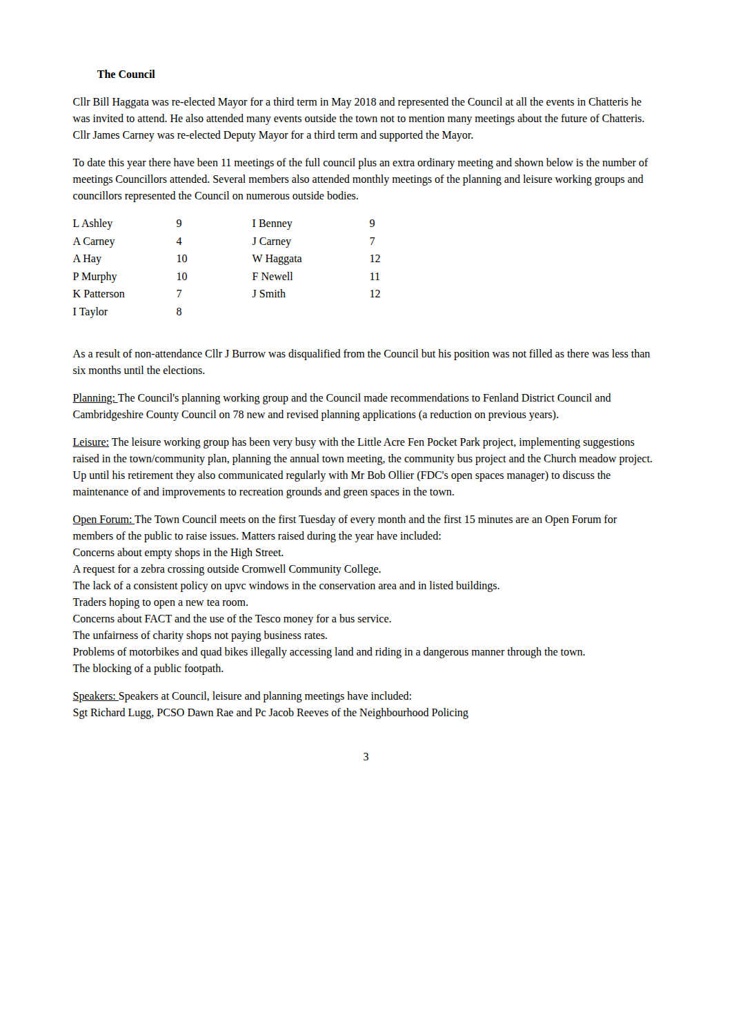The Council
Cllr Bill Haggata was re-elected Mayor for a third term in May 2018 and represented the Council at all the events in Chatteris he was invited to attend. He also attended many events outside the town not to mention many meetings about the future of Chatteris. Cllr James Carney was re-elected Deputy Mayor for a third term and supported the Mayor.
To date this year there have been 11 meetings of the full council plus an extra ordinary meeting and shown below is the number of meetings Councillors attended. Several members also attended monthly meetings of the planning and leisure working groups and councillors represented the Council on numerous outside bodies.
| L Ashley | 9 | I Benney | 9 |
| A Carney | 4 | J Carney | 7 |
| A Hay | 10 | W Haggata | 12 |
| P Murphy | 10 | F Newell | 11 |
| K Patterson | 7 | J Smith | 12 |
| I Taylor | 8 | | |
As a result of non-attendance Cllr J Burrow was disqualified from the Council but his position was not filled as there was less than six months until the elections.
Planning: The Council's planning working group and the Council made recommendations to Fenland District Council and Cambridgeshire County Council on 78 new and revised planning applications (a reduction on previous years).
Leisure: The leisure working group has been very busy with the Little Acre Fen Pocket Park project, implementing suggestions raised in the town/community plan, planning the annual town meeting, the community bus project and the Church meadow project. Up until his retirement they also communicated regularly with Mr Bob Ollier (FDC's open spaces manager) to discuss the maintenance of and improvements to recreation grounds and green spaces in the town.
Open Forum: The Town Council meets on the first Tuesday of every month and the first 15 minutes are an Open Forum for members of the public to raise issues. Matters raised during the year have included:
Concerns about empty shops in the High Street.
A request for a zebra crossing outside Cromwell Community College.
The lack of a consistent policy on upvc windows in the conservation area and in listed buildings.
Traders hoping to open a new tea room.
Concerns about FACT and the use of the Tesco money for a bus service.
The unfairness of charity shops not paying business rates.
Problems of motorbikes and quad bikes illegally accessing land and riding in a dangerous manner through the town.
The blocking of a public footpath.
Speakers: Speakers at Council, leisure and planning meetings have included:
Sgt Richard Lugg, PCSO Dawn Rae and Pc Jacob Reeves of the Neighbourhood Policing
3